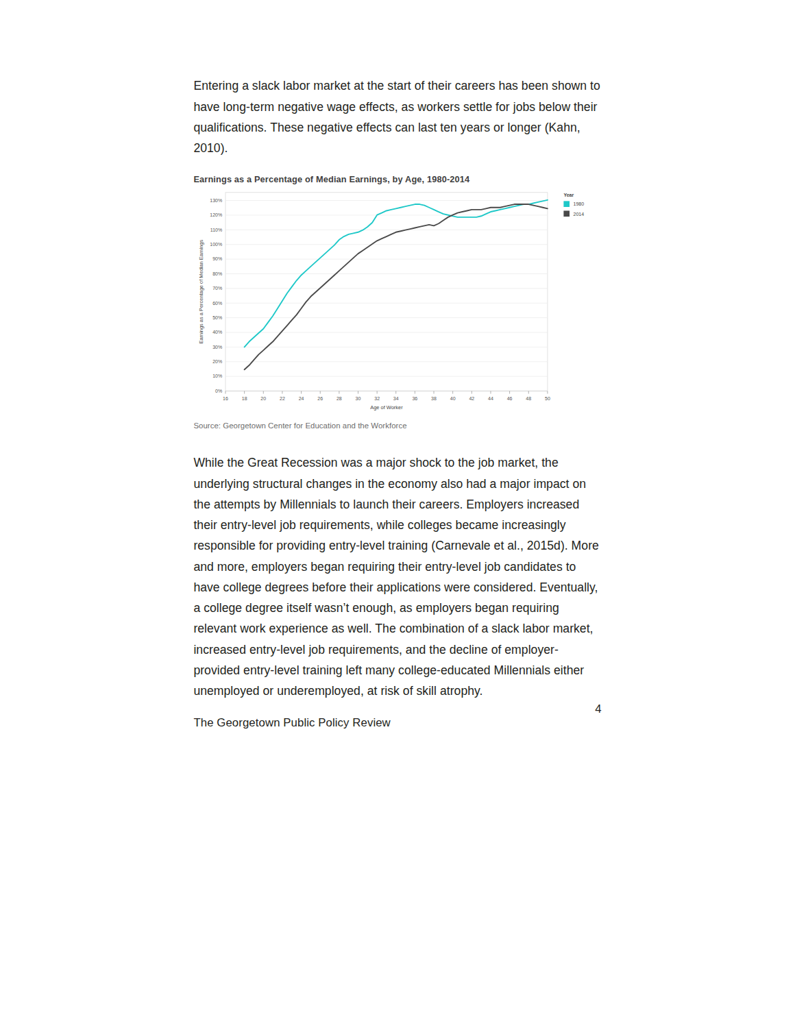Entering a slack labor market at the start of their careers has been shown to have long-term negative wage effects, as workers settle for jobs below their qualifications. These negative effects can last ten years or longer (Kahn, 2010).
Earnings as a Percentage of Median Earnings, by Age, 1980-2014
130% 120% 110% 100% 90% 80% 70% 60% 50% 40% 30% 20% 10% 0% 16 18 20 22 24 26 28 30 32 34 36 38 40 42 44 46 48 50 Age of Worker Earnings as a Percentage of Median Earnings Year 1980 2014
Source: Georgetown Center for Education and the Workforce
While the Great Recession was a major shock to the job market, the underlying structural changes in the economy also had a major impact on the attempts by Millennials to launch their careers. Employers increased their entry-level job requirements, while colleges became increasingly responsible for providing entry-level training (Carnevale et al., 2015d). More and more, employers began requiring their entry-level job candidates to have college degrees before their applications were considered. Eventually, a college degree itself wasn’t enough, as employers began requiring relevant work experience as well. The combination of a slack labor market, increased entry-level job requirements, and the decline of employer-provided entry-level training left many college-educated Millennials either unemployed or underemployed, at risk of skill atrophy.
The Georgetown Public Policy Review
4